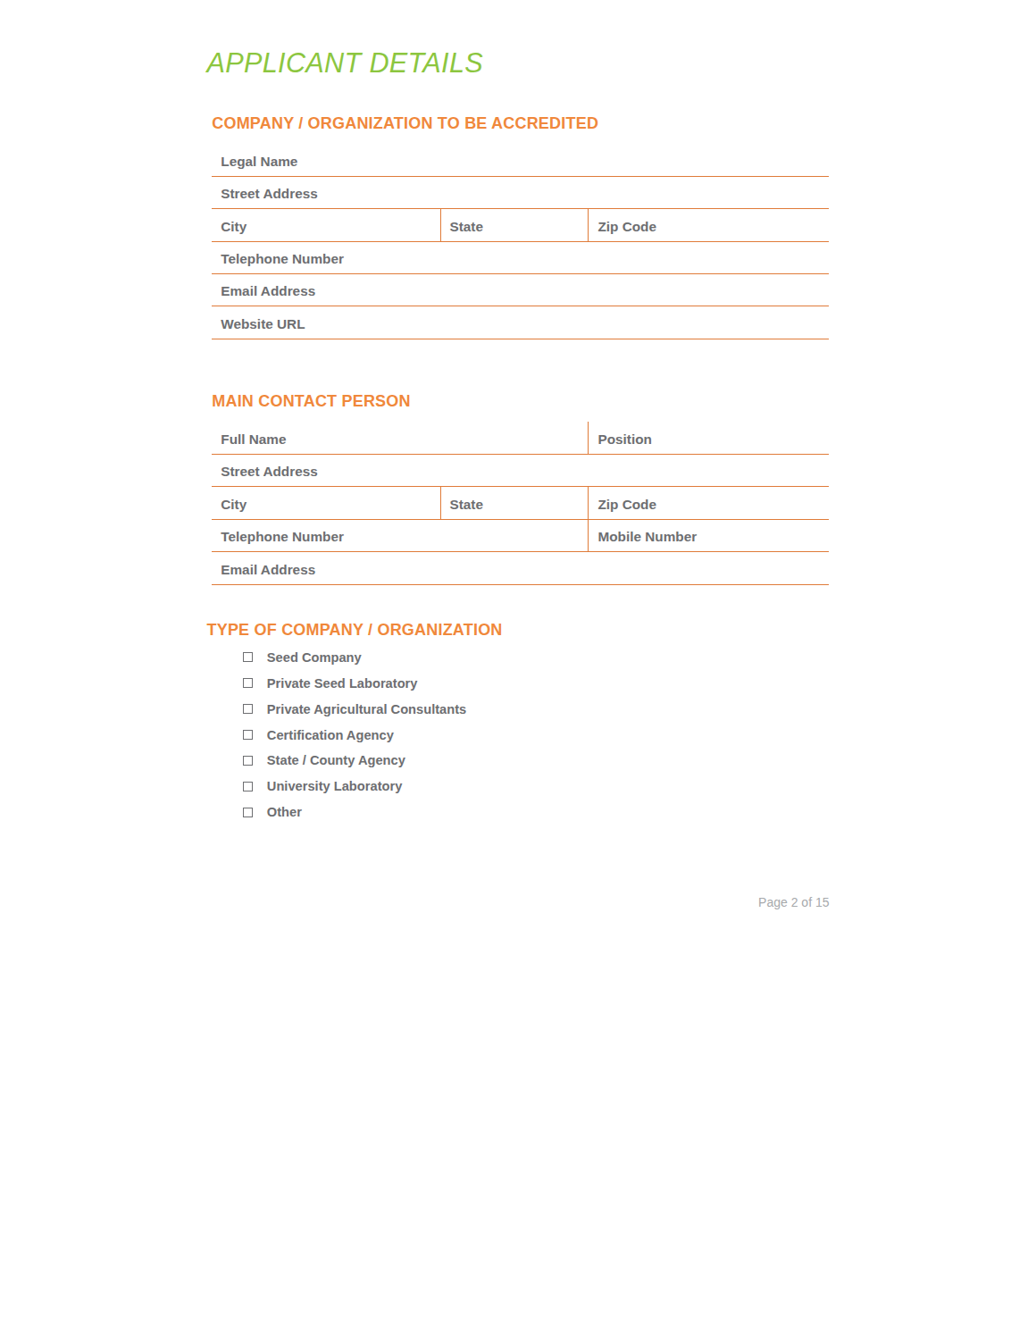APPLICANT DETAILS
COMPANY / ORGANIZATION TO BE ACCREDITED
| Legal Name |
| Street Address |
| City | State | Zip Code |
| Telephone Number |
| Email Address |
| Website URL |
MAIN CONTACT PERSON
| Full Name | Position |
| Street Address |
| City | State | Zip Code |
| Telephone Number | Mobile Number |
| Email Address |
TYPE OF COMPANY / ORGANIZATION
Seed Company
Private Seed Laboratory
Private Agricultural Consultants
Certification Agency
State / County Agency
University Laboratory
Other
Page 2 of 15